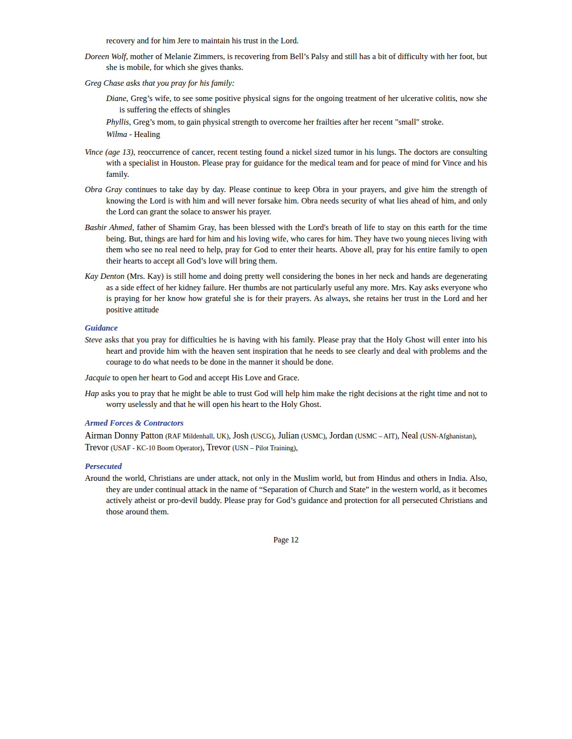recovery and for him Jere to maintain his trust in the Lord.
Doreen Wolf, mother of Melanie Zimmers, is recovering from Bell’s Palsy and still has a bit of difficulty with her foot, but she is mobile, for which she gives thanks.
Greg Chase asks that you pray for his family:
Diane, Greg’s wife, to see some positive physical signs for the ongoing treatment of her ulcerative colitis, now she is suffering the effects of shingles
Phyllis, Greg’s mom, to gain physical strength to overcome her frailties after her recent "small" stroke.
Wilma - Healing
Vince (age 13), reoccurrence of cancer, recent testing found a nickel sized tumor in his lungs. The doctors are consulting with a specialist in Houston. Please pray for guidance for the medical team and for peace of mind for Vince and his family.
Obra Gray continues to take day by day. Please continue to keep Obra in your prayers, and give him the strength of knowing the Lord is with him and will never forsake him. Obra needs security of what lies ahead of him, and only the Lord can grant the solace to answer his prayer.
Bashir Ahmed, father of Shamim Gray, has been blessed with the Lord's breath of life to stay on this earth for the time being. But, things are hard for him and his loving wife, who cares for him. They have two young nieces living with them who see no real need to help, pray for God to enter their hearts. Above all, pray for his entire family to open their hearts to accept all God’s love will bring them.
Kay Denton (Mrs. Kay) is still home and doing pretty well considering the bones in her neck and hands are degenerating as a side effect of her kidney failure. Her thumbs are not particularly useful any more. Mrs. Kay asks everyone who is praying for her know how grateful she is for their prayers. As always, she retains her trust in the Lord and her positive attitude
Guidance
Steve asks that you pray for difficulties he is having with his family. Please pray that the Holy Ghost will enter into his heart and provide him with the heaven sent inspiration that he needs to see clearly and deal with problems and the courage to do what needs to be done in the manner it should be done.
Jacquie to open her heart to God and accept His Love and Grace.
Hap asks you to pray that he might be able to trust God will help him make the right decisions at the right time and not to worry uselessly and that he will open his heart to the Holy Ghost.
Armed Forces & Contractors
Airman Donny Patton (RAF Mildenhall, UK), Josh (USCG), Julian (USMC), Jordan (USMC – AIT), Neal (USN-Afghanistan), Trevor (USAF - KC-10 Boom Operator), Trevor (USN – Pilot Training),
Persecuted
Around the world, Christians are under attack, not only in the Muslim world, but from Hindus and others in India. Also, they are under continual attack in the name of “Separation of Church and State” in the western world, as it becomes actively atheist or pro-devil buddy. Please pray for God’s guidance and protection for all persecuted Christians and those around them.
Page 12